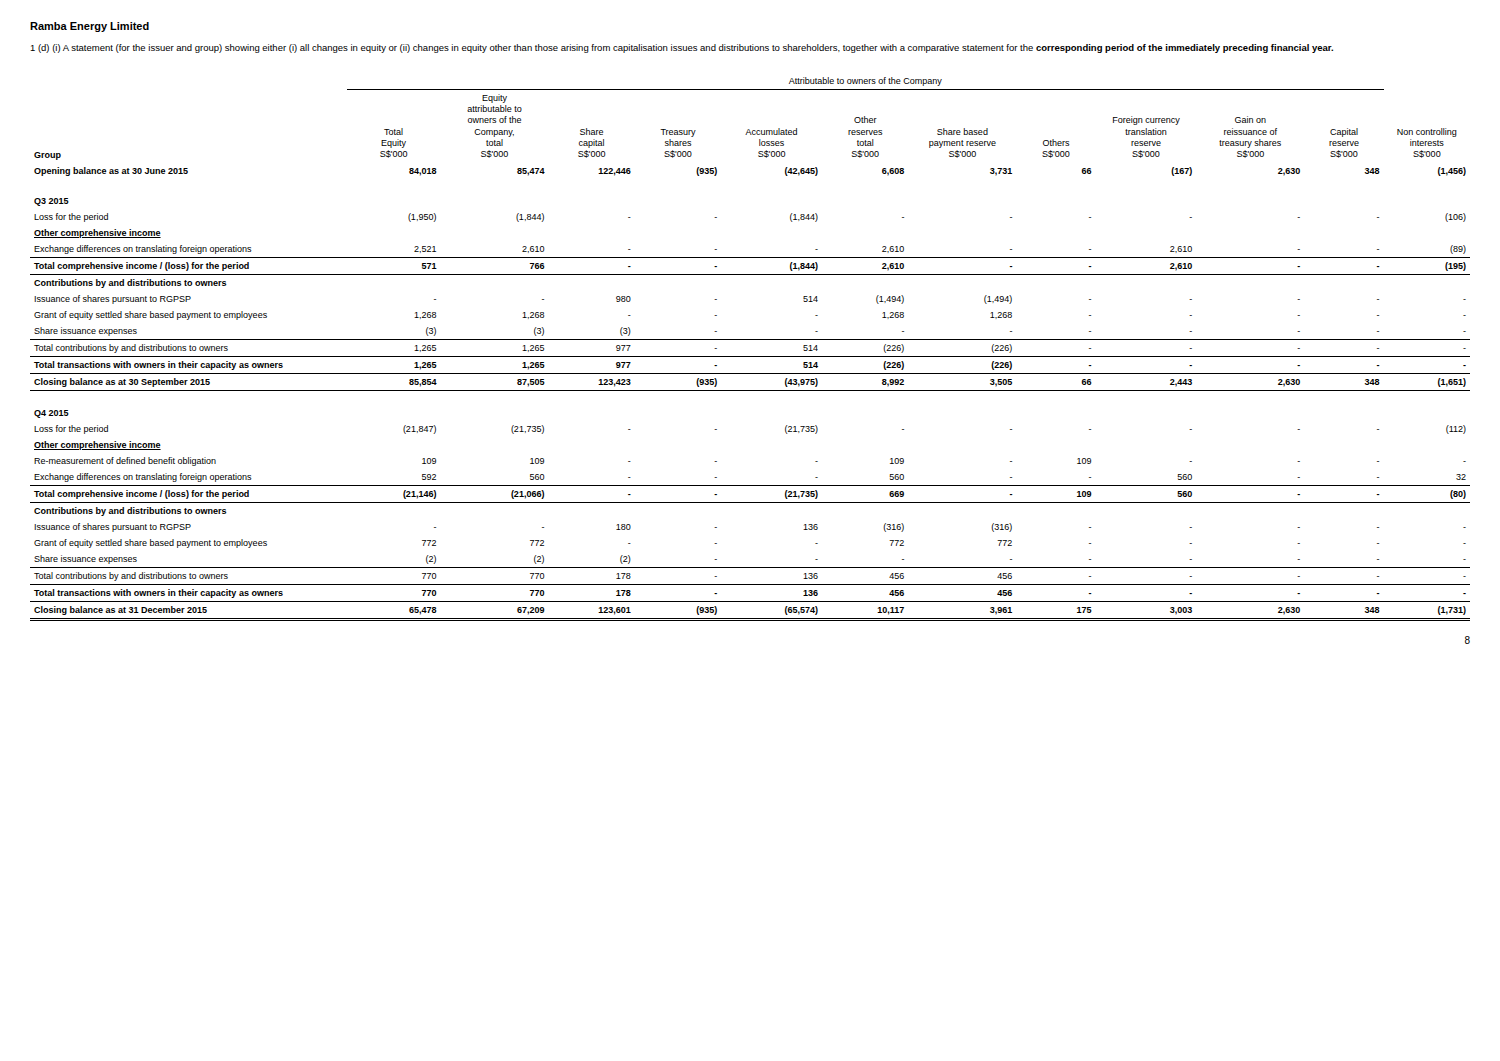Ramba Energy Limited
1 (d) (i) A statement (for the issuer and group) showing either (i) all changes in equity or (ii) changes in equity other than those arising from capitalisation issues and distributions to shareholders, together with a comparative statement for the corresponding period of the immediately preceding financial year.
| | Attributable to owners of the Company | |
| --- | --- | --- |
| Group | Total Equity S$'000 | Equity attributable to owners of the Company, total S$'000 | Share capital S$'000 | Treasury shares S$'000 | Accumulated losses S$'000 | Other reserves total S$'000 | Share based payment reserve S$'000 | Others S$'000 | Foreign currency translation reserve S$'000 | Gain on reissuance of treasury shares S$'000 | Capital reserve S$'000 | Non controlling interests S$'000 |
| Opening balance as at 30 June 2015 | 84,018 | 85,474 | 122,446 | (935) | (42,645) | 6,608 | 3,731 | 66 | (167) | 2,630 | 348 | (1,456) |
| Q3 2015 | |
| Loss for the period | (1,950) | (1,844) | - | - | (1,844) | - | - | - | - | - | - | (106) |
| Other comprehensive income | |
| Exchange differences on translating foreign operations | 2,521 | 2,610 | - | - | - | 2,610 | - | - | 2,610 | - | - | (89) |
| Total comprehensive income / (loss) for the period | 571 | 766 | - | - | (1,844) | 2,610 | - | - | 2,610 | - | - | (195) |
| Contributions by and distributions to owners | |
| Issuance of shares pursuant to RGPSP | - | - | 980 | - | 514 | (1,494) | (1,494) | - | - | - | - | - |
| Grant of equity settled share based payment to employees | 1,268 | 1,268 | - | - | - | 1,268 | 1,268 | - | - | - | - | - |
| Share issuance expenses | (3) | (3) | (3) | - | - | - | - | - | - | - | - | - |
| Total contributions by and distributions to owners | 1,265 | 1,265 | 977 | - | 514 | (226) | (226) | - | - | - | - | - |
| Total transactions with owners in their capacity as owners | 1,265 | 1,265 | 977 | - | 514 | (226) | (226) | - | - | - | - | - |
| Closing balance as at 30 September 2015 | 85,854 | 87,505 | 123,423 | (935) | (43,975) | 8,992 | 3,505 | 66 | 2,443 | 2,630 | 348 | (1,651) |
| Q4 2015 | |
| Loss for the period | (21,847) | (21,735) | - | - | (21,735) | - | - | - | - | - | - | (112) |
| Other comprehensive income | |
| Re-measurement of defined benefit obligation | 109 | 109 | - | - | - | 109 | - | 109 | - | - | - | - |
| Exchange differences on translating foreign operations | 592 | 560 | - | - | - | 560 | - | - | 560 | - | - | 32 |
| Total comprehensive income / (loss) for the period | (21,146) | (21,066) | - | - | (21,735) | 669 | - | 109 | 560 | - | - | (80) |
| Contributions by and distributions to owners | |
| Issuance of shares pursuant to RGPSP | - | - | 180 | - | 136 | (316) | (316) | - | - | - | - | - |
| Grant of equity settled share based payment to employees | 772 | 772 | - | - | - | 772 | 772 | - | - | - | - | - |
| Share issuance expenses | (2) | (2) | (2) | - | - | - | - | - | - | - | - | - |
| Total contributions by and distributions to owners | 770 | 770 | 178 | - | 136 | 456 | 456 | - | - | - | - | - |
| Total transactions with owners in their capacity as owners | 770 | 770 | 178 | - | 136 | 456 | 456 | - | - | - | - | - |
| Closing balance as at 31 December 2015 | 65,478 | 67,209 | 123,601 | (935) | (65,574) | 10,117 | 3,961 | 175 | 3,003 | 2,630 | 348 | (1,731) |
8